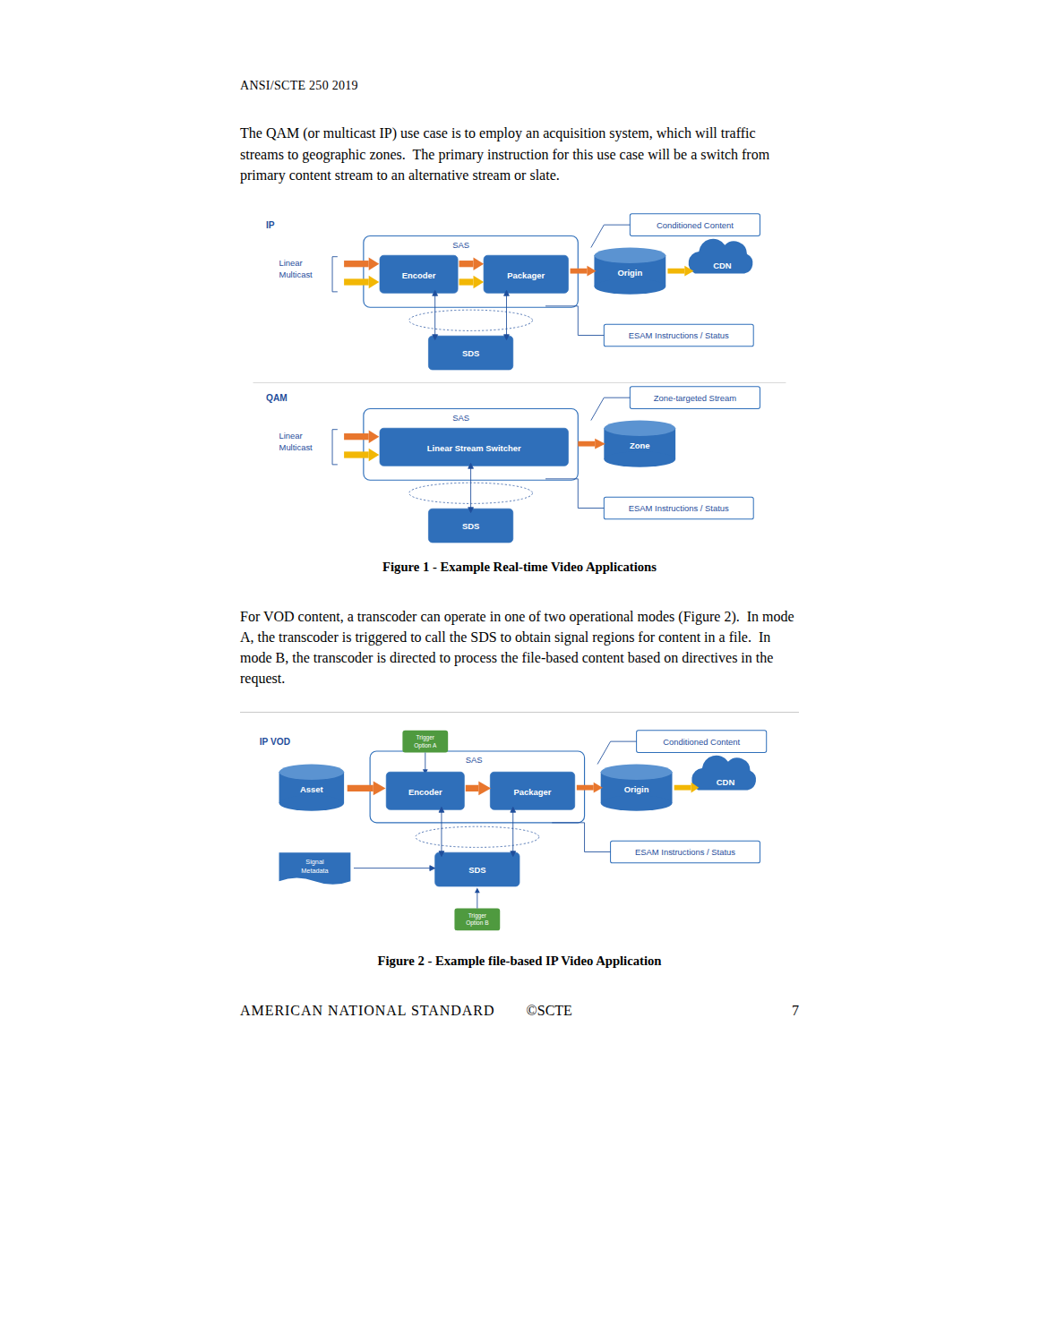ANSI/SCTE 250 2019
The QAM (or multicast IP) use case is to employ an acquisition system, which will traffic streams to geographic zones. The primary instruction for this use case will be a switch from primary content stream to an alternative stream or slate.
IP SAS Encoder Packager Linear Multicast Origin CDN Conditioned Content SDS ESAM Instructions / Status QAM SAS Linear Stream Switcher Linear Multicast Zone Zone-targeted Stream SDS ESAM Instructions / Status
Figure 1 - Example Real-time Video Applications
For VOD content, a transcoder can operate in one of two operational modes (Figure 2). In mode A, the transcoder is triggered to call the SDS to obtain signal regions for content in a file. In mode B, the transcoder is directed to process the file-based content based on directives in the request.
IP VOD SAS Trigger Option A Encoder Packager Asset Origin CDN Conditioned Content SDS Signal Metadata Trigger Option B ESAM Instructions / Status
Figure 2 - Example file-based IP Video Application
AMERICAN NATIONAL STANDARD ©SCTE 7